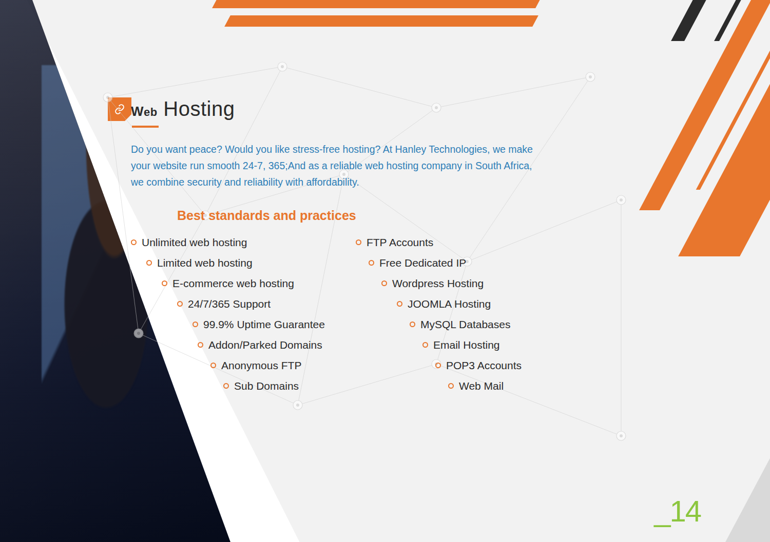Web Hosting
Do you want peace? Would you like stress-free hosting? At Hanley Technologies, we make your website run smooth 24-7, 365;And as a reliable web hosting company in South Africa, we combine security and reliability with affordability.
Best standards and practices
Unlimited web hosting
Limited web hosting
E-commerce web hosting
24/7/365 Support
99.9% Uptime Guarantee
Addon/Parked Domains
Anonymous FTP
Sub Domains
FTP Accounts
Free Dedicated IP
Wordpress Hosting
JOOMLA Hosting
MySQL Databases
Email Hosting
POP3 Accounts
Web Mail
_14